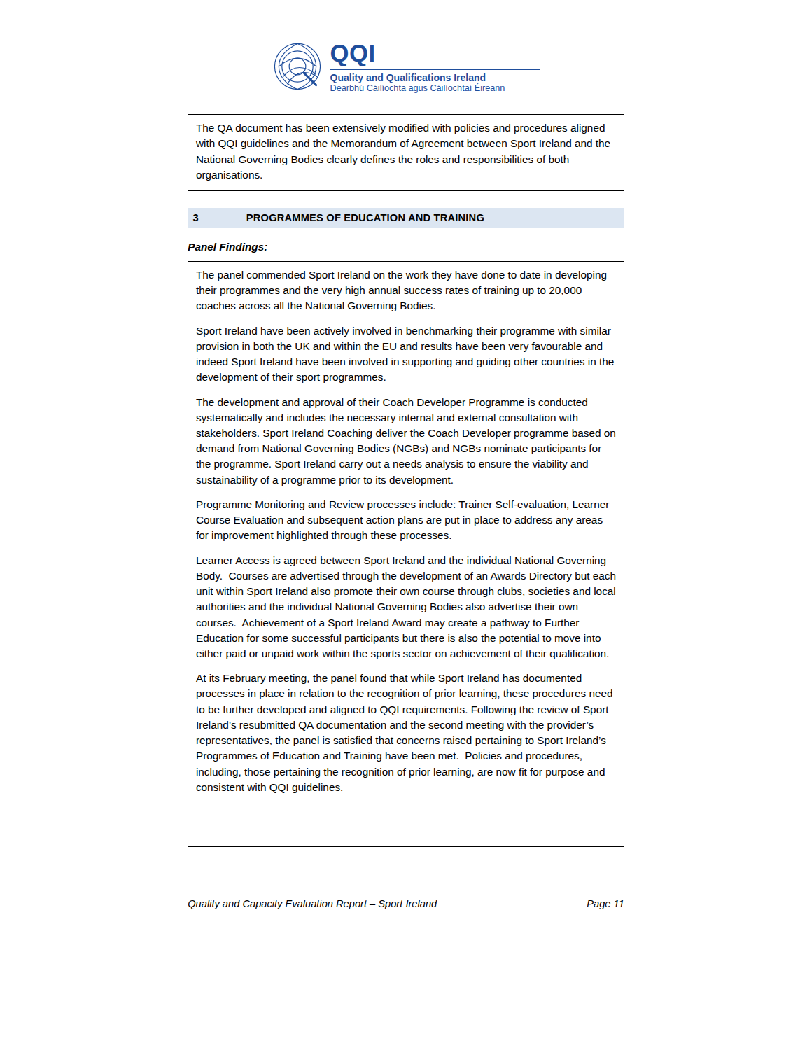QQI
Quality and Qualifications Ireland Dearbhú Cáilíochta agus Cáilíochtaí Éireann
The QA document has been extensively modified with policies and procedures aligned with QQI guidelines and the Memorandum of Agreement between Sport Ireland and the National Governing Bodies clearly defines the roles and responsibilities of both organisations.
3 PROGRAMMES OF EDUCATION AND TRAINING
Panel Findings:
The panel commended Sport Ireland on the work they have done to date in developing their programmes and the very high annual success rates of training up to 20,000 coaches across all the National Governing Bodies.
Sport Ireland have been actively involved in benchmarking their programme with similar provision in both the UK and within the EU and results have been very favourable and indeed Sport Ireland have been involved in supporting and guiding other countries in the development of their sport programmes.
The development and approval of their Coach Developer Programme is conducted systematically and includes the necessary internal and external consultation with stakeholders. Sport Ireland Coaching deliver the Coach Developer programme based on demand from National Governing Bodies (NGBs) and NGBs nominate participants for the programme. Sport Ireland carry out a needs analysis to ensure the viability and sustainability of a programme prior to its development.
Programme Monitoring and Review processes include: Trainer Self-evaluation, Learner Course Evaluation and subsequent action plans are put in place to address any areas for improvement highlighted through these processes.
Learner Access is agreed between Sport Ireland and the individual National Governing Body. Courses are advertised through the development of an Awards Directory but each unit within Sport Ireland also promote their own course through clubs, societies and local authorities and the individual National Governing Bodies also advertise their own courses. Achievement of a Sport Ireland Award may create a pathway to Further Education for some successful participants but there is also the potential to move into either paid or unpaid work within the sports sector on achievement of their qualification.
At its February meeting, the panel found that while Sport Ireland has documented processes in place in relation to the recognition of prior learning, these procedures need to be further developed and aligned to QQI requirements. Following the review of Sport Ireland’s resubmitted QA documentation and the second meeting with the provider’s representatives, the panel is satisfied that concerns raised pertaining to Sport Ireland’s Programmes of Education and Training have been met. Policies and procedures, including, those pertaining the recognition of prior learning, are now fit for purpose and consistent with QQI guidelines.
Quality and Capacity Evaluation Report – Sport Ireland Page 11